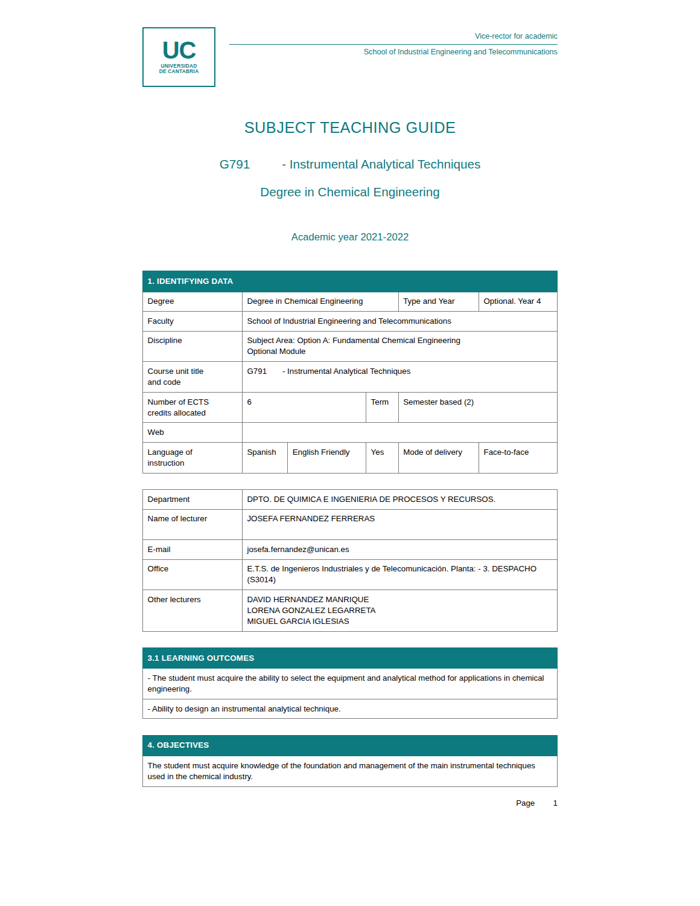UC
UNIVERSIDAD
DE CANTABRIA
Vice-rector for academic
School of Industrial Engineering and Telecommunications
SUBJECT TEACHING GUIDE
G791- Instrumental Analytical Techniques
Degree in Chemical Engineering
Academic year 2021-2022
| 1. IDENTIFYING DATA |
| Degree | Degree in Chemical Engineering | Type and Year | Optional. Year 4 |
| Faculty | School of Industrial Engineering and Telecommunications |
| Discipline | Subject Area: Option A: Fundamental Chemical Engineering Optional Module |
| Course unit title and code | G791 - Instrumental Analytical Techniques |
| Number of ECTS credits allocated | 6 | Term | Semester based (2) |
| Web | |
| Language of instruction | Spanish | English Friendly | Yes | Mode of delivery | Face-to-face |
| Department | DPTO. DE QUIMICA E INGENIERIA DE PROCESOS Y RECURSOS. |
| Name of lecturer | JOSEFA FERNANDEZ FERRERAS |
| E-mail | josefa.fernandez@unican.es |
| Office | E.T.S. de Ingenieros Industriales y de Telecomunicación. Planta: - 3. DESPACHO (S3014) |
| Other lecturers | DAVID HERNANDEZ MANRIQUE LORENA GONZALEZ LEGARRETA MIGUEL GARCIA IGLESIAS |
| 3.1 LEARNING OUTCOMES |
| - The student must acquire the ability to select the equipment and analytical method for applications in chemical engineering. |
| - Ability to design an instrumental analytical technique. |
| 4. OBJECTIVES |
| The student must acquire knowledge of the foundation and management of the main instrumental techniques used in the chemical industry. |
Page1